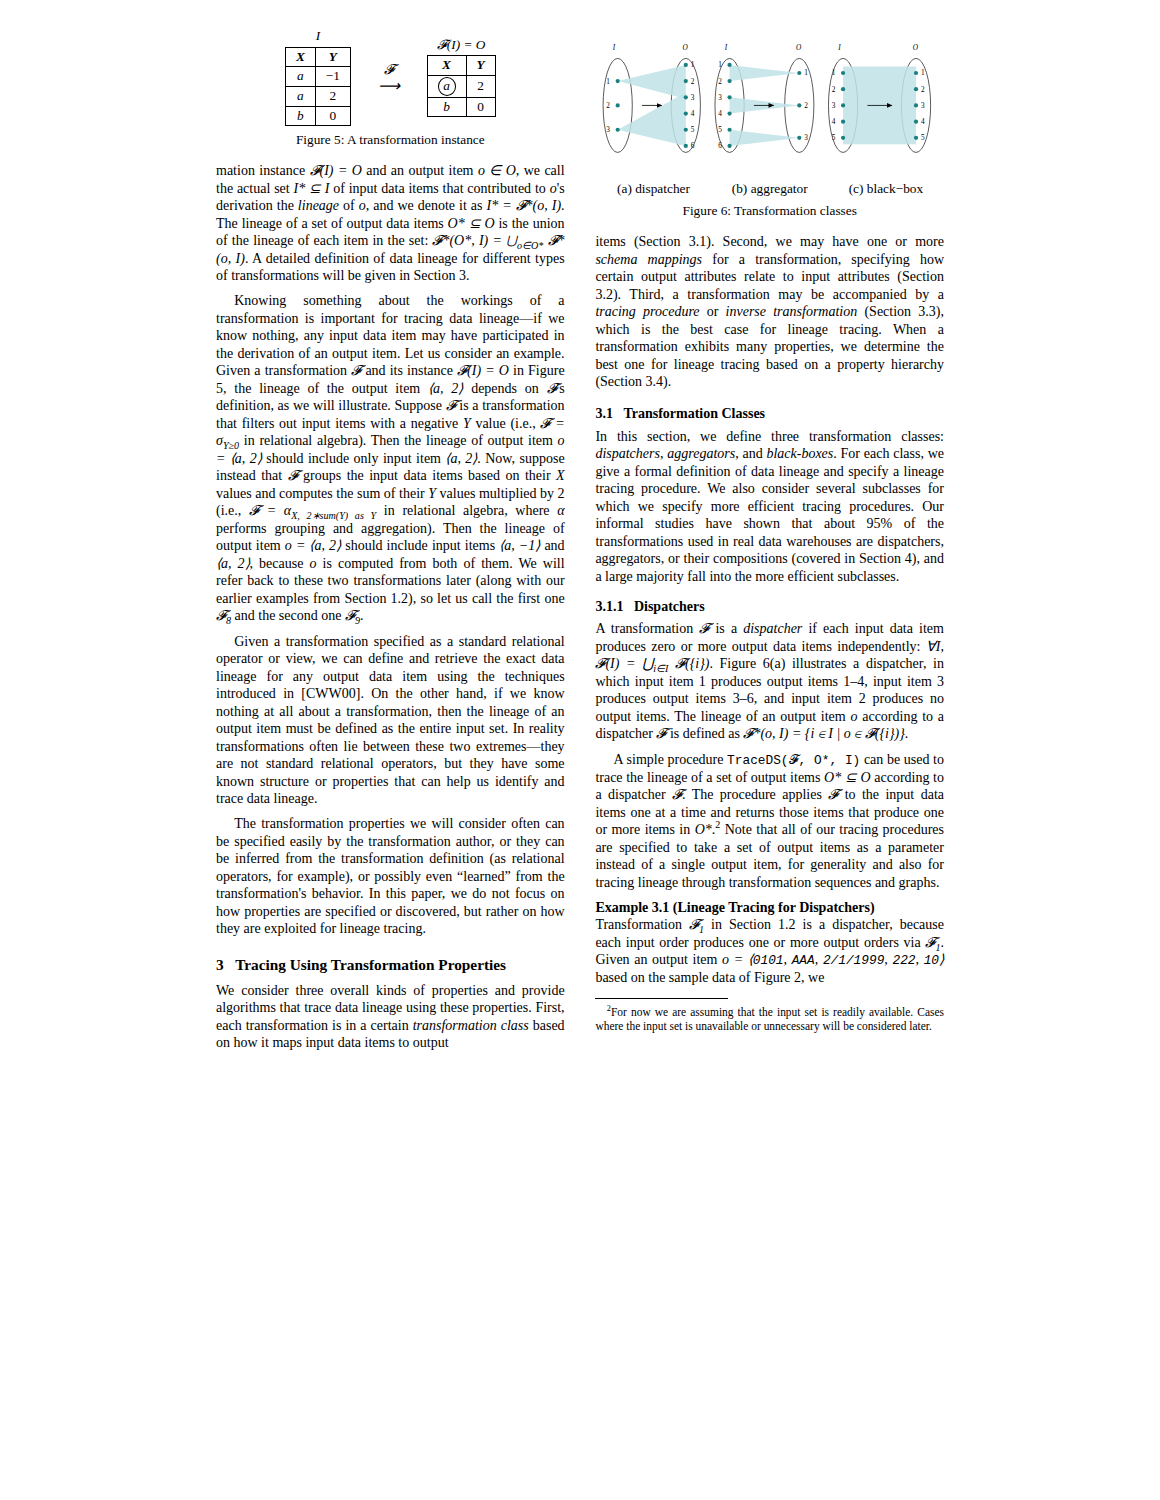I
| X | Y |
| --- | --- |
| a | −1 |
| a | 2 |
| b | 0 |
𝓕 ⟶
𝓕(I) = O
| X | Y |
| --- | --- |
| a | 2 |
| b | 0 |
Figure 5: A transformation instance
mation instance 𝓕(I) = O and an output item o ∈ O, we call the actual set I* ⊆ I of input data items that contributed to o's derivation the lineage of o, and we denote it as I* = 𝓕*(o, I). The lineage of a set of output data items O* ⊆ O is the union of the lineage of each item in the set: 𝓕*(O*, I) = ⋃o∈O* 𝓕*(o, I). A detailed definition of data lineage for different types of transformations will be given in Section 3.
Knowing something about the workings of a transformation is important for tracing data lineage—if we know nothing, any input data item may have participated in the derivation of an output item. Let us consider an example. Given a transformation 𝓕 and its instance 𝓕(I) = O in Figure 5, the lineage of the output item ⟨a, 2⟩ depends on 𝓕's definition, as we will illustrate. Suppose 𝓕 is a transformation that filters out input items with a negative Y value (i.e., 𝓕 = σY≥0 in relational algebra). Then the lineage of output item o = ⟨a, 2⟩ should include only input item ⟨a, 2⟩. Now, suppose instead that 𝓕 groups the input data items based on their X values and computes the sum of their Y values multiplied by 2 (i.e., 𝓕 = αX, 2∗sum(Y) as Y in relational algebra, where α performs grouping and aggregation). Then the lineage of output item o = ⟨a, 2⟩ should include input items ⟨a, −1⟩ and ⟨a, 2⟩, because o is computed from both of them. We will refer back to these two transformations later (along with our earlier examples from Section 1.2), so let us call the first one 𝓕8 and the second one 𝓕9.
Given a transformation specified as a standard relational operator or view, we can define and retrieve the exact data lineage for any output data item using the techniques introduced in [CWW00]. On the other hand, if we know nothing at all about a transformation, then the lineage of an output item must be defined as the entire input set. In reality transformations often lie between these two extremes—they are not standard relational operators, but they have some known structure or properties that can help us identify and trace data lineage.
The transformation properties we will consider often can be specified easily by the transformation author, or they can be inferred from the transformation definition (as relational operators, for example), or possibly even “learned” from the transformation's behavior. In this paper, we do not focus on how properties are specified or discovered, but rather on how they are exploited for lineage tracing.
3 Tracing Using Transformation Properties
We consider three overall kinds of properties and provide algorithms that trace data lineage using these properties. First, each transformation is in a certain transformation class based on how it maps input data items to output
I O 1 2 3 1 2 3 4 5 6 I O 1 2 3 4 5 6 1 2 3 I O 1 2 3 4 5 1 2 3 4 5
(a) dispatcher (b) aggregator (c) black−box
Figure 6: Transformation classes
items (Section 3.1). Second, we may have one or more schema mappings for a transformation, specifying how certain output attributes relate to input attributes (Section 3.2). Third, a transformation may be accompanied by a tracing procedure or inverse transformation (Section 3.3), which is the best case for lineage tracing. When a transformation exhibits many properties, we determine the best one for lineage tracing based on a property hierarchy (Section 3.4).
3.1 Transformation Classes
In this section, we define three transformation classes: dispatchers, aggregators, and black-boxes. For each class, we give a formal definition of data lineage and specify a lineage tracing procedure. We also consider several subclasses for which we specify more efficient tracing procedures. Our informal studies have shown that about 95% of the transformations used in real data warehouses are dispatchers, aggregators, or their compositions (covered in Section 4), and a large majority fall into the more efficient subclasses.
3.1.1 Dispatchers
A transformation 𝓕 is a dispatcher if each input data item produces zero or more output data items independently: ∀I, 𝓕(I) = ⋃i∈I 𝓕({i}). Figure 6(a) illustrates a dispatcher, in which input item 1 produces output items 1–4, input item 3 produces output items 3–6, and input item 2 produces no output items. The lineage of an output item o according to a dispatcher 𝓕 is defined as 𝓕*(o, I) = {i ∈ I | o ∈ 𝓕({i})}.
A simple procedure TraceDS(𝓕, O*, I) can be used to trace the lineage of a set of output items O* ⊆ O according to a dispatcher 𝓕. The procedure applies 𝓕 to the input data items one at a time and returns those items that produce one or more items in O*.2 Note that all of our tracing procedures are specified to take a set of output items as a parameter instead of a single output item, for generality and also for tracing lineage through transformation sequences and graphs.
Example 3.1 (Lineage Tracing for Dispatchers)
Transformation 𝓕1 in Section 1.2 is a dispatcher, because each input order produces one or more output orders via 𝓕1. Given an output item o = ⟨0101, AAA, 2/1/1999, 222, 10⟩ based on the sample data of Figure 2, we
2For now we are assuming that the input set is readily available. Cases where the input set is unavailable or unnecessary will be considered later.